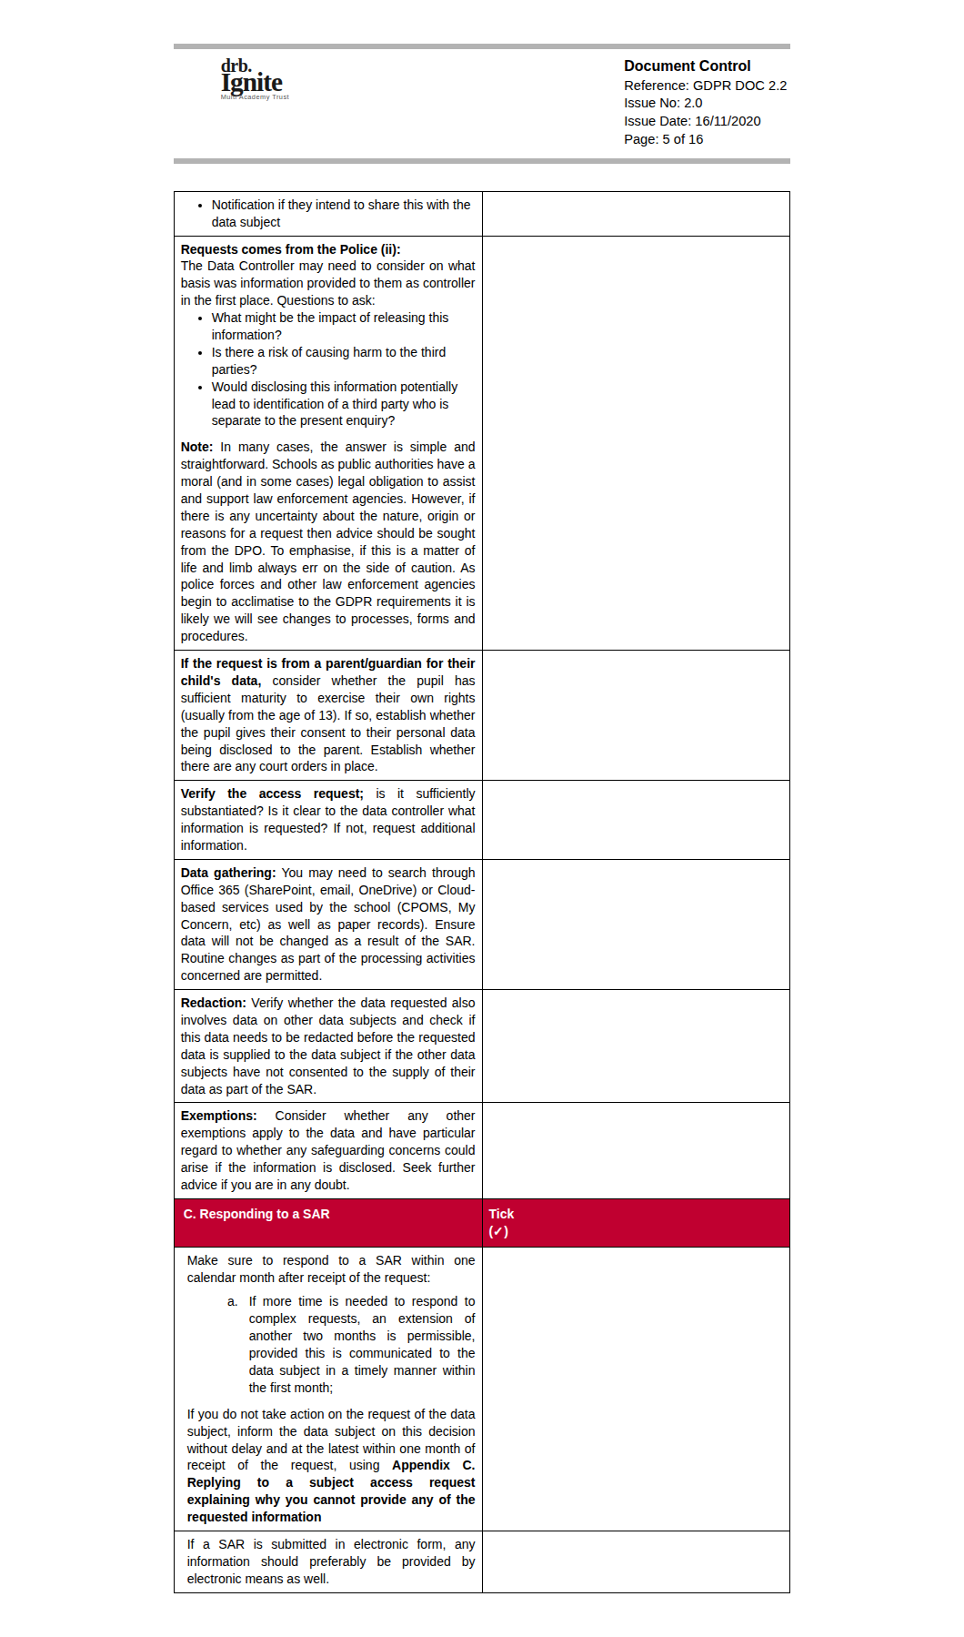drb. Ignite Multi Academy Trust
Document Control
Reference: GDPR DOC 2.2
Issue No: 2.0
Issue Date: 16/11/2020
Page: 5 of 16
| Notification if they intend to share this with the data subject | |
| Requests comes from the Police (ii): The Data Controller may need to consider on what basis was information provided to them as controller in the first place. Questions to ask: What might be the impact of releasing this information? Is there a risk of causing harm to the third parties? Would disclosing this information potentially lead to identification of a third party who is separate to the present enquiry? Note: In many cases, the answer is simple and straightforward. Schools as public authorities have a moral (and in some cases) legal obligation to assist and support law enforcement agencies. However, if there is any uncertainty about the nature, origin or reasons for a request then advice should be sought from the DPO. To emphasise, if this is a matter of life and limb always err on the side of caution. As police forces and other law enforcement agencies begin to acclimatise to the GDPR requirements it is likely we will see changes to processes, forms and procedures. | |
| If the request is from a parent/guardian for their child's data, consider whether the pupil has sufficient maturity to exercise their own rights (usually from the age of 13). If so, establish whether the pupil gives their consent to their personal data being disclosed to the parent. Establish whether there are any court orders in place. | |
| Verify the access request; is it sufficiently substantiated? Is it clear to the data controller what information is requested? If not, request additional information. | |
| Data gathering: You may need to search through Office 365 (SharePoint, email, OneDrive) or Cloud-based services used by the school (CPOMS, My Concern, etc) as well as paper records). Ensure data will not be changed as a result of the SAR. Routine changes as part of the processing activities concerned are permitted. | |
| Redaction: Verify whether the data requested also involves data on other data subjects and check if this data needs to be redacted before the requested data is supplied to the data subject if the other data subjects have not consented to the supply of their data as part of the SAR. | |
| Exemptions: Consider whether any other exemptions apply to the data and have particular regard to whether any safeguarding concerns could arise if the information is disclosed. Seek further advice if you are in any doubt. | |
| C. Responding to a SAR | Tick (✓) |
| Make sure to respond to a SAR within one calendar month after receipt of the request: If more time is needed to respond to complex requests, an extension of another two months is permissible, provided this is communicated to the data subject in a timely manner within the first month; If you do not take action on the request of the data subject, inform the data subject on this decision without delay and at the latest within one month of receipt of the request, using Appendix C. Replying to a subject access request explaining why you cannot provide any of the requested information | |
| If a SAR is submitted in electronic form, any information should preferably be provided by electronic means as well. | |